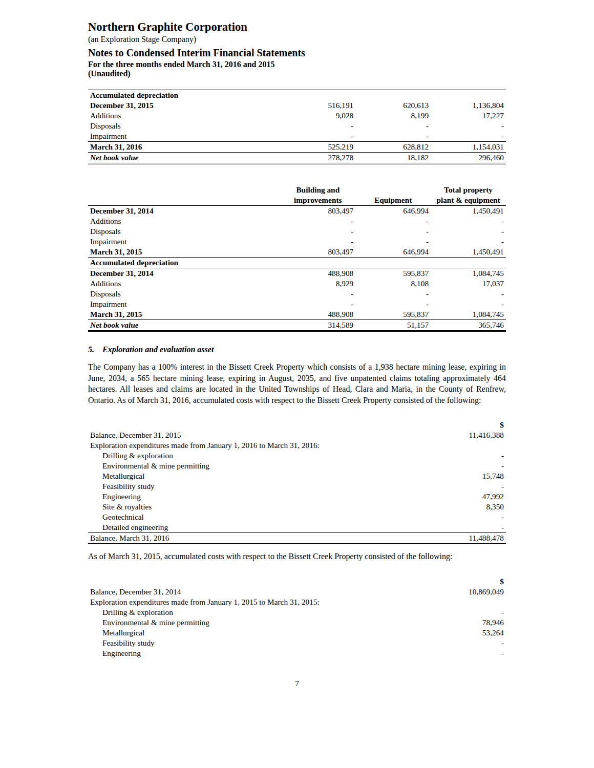Northern Graphite Corporation
(an Exploration Stage Company)
Notes to Condensed Interim Financial Statements
For the three months ended March 31, 2016 and 2015
(Unaudited)
| Accumulated depreciation | | | |
| December 31, 2015 | 516,191 | 620,613 | 1,136,804 |
| Additions | 9,028 | 8,199 | 17,227 |
| Disposals | - | - | - |
| Impairment | - | - | - |
| March 31, 2016 | 525,219 | 628,812 | 1,154,031 |
| Net book value | 278,278 | 18,182 | 296,460 |
| | Building and | | Total property |
| | improvements | Equipment | plant & equipment |
| December 31, 2014 | 803,497 | 646,994 | 1,450,491 |
| Additions | - | - | - |
| Disposals | - | - | - |
| Impairment | - | - | - |
| March 31, 2015 | 803,497 | 646,994 | 1,450,491 |
| Accumulated depreciation | | | |
| December 31, 2014 | 488,908 | 595,837 | 1,084,745 |
| Additions | 8,929 | 8,108 | 17,037 |
| Disposals | - | - | - |
| Impairment | - | - | - |
| March 31, 2015 | 488,908 | 595,837 | 1,084,745 |
| Net book value | 314,589 | 51,157 | 365,746 |
5. Exploration and evaluation asset
The Company has a 100% interest in the Bissett Creek Property which consists of a 1,938 hectare mining lease, expiring in June, 2034, a 565 hectare mining lease, expiring in August, 2035, and five unpatented claims totaling approximately 464 hectares. All leases and claims are located in the United Townships of Head, Clara and Maria, in the County of Renfrew, Ontario. As of March 31, 2016, accumulated costs with respect to the Bissett Creek Property consisted of the following:
| | $ |
| Balance, December 31, 2015 | 11,416,388 |
| Exploration expenditures made from January 1, 2016 to March 31, 2016: | |
| Drilling & exploration | - |
| Environmental & mine permitting | - |
| Metallurgical | 15,748 |
| Feasibility study | - |
| Engineering | 47,992 |
| Site & royalties | 8,350 |
| Geotechnical | - |
| Detailed engineering | - |
| Balance, March 31, 2016 | 11,488,478 |
As of March 31, 2015, accumulated costs with respect to the Bissett Creek Property consisted of the following:
| | $ |
| Balance, December 31, 2014 | 10,869,049 |
| Exploration expenditures made from January 1, 2015 to March 31, 2015: | |
| Drilling & exploration | - |
| Environmental & mine permitting | 78,946 |
| Metallurgical | 53,264 |
| Feasibility study | - |
| Engineering | - |
7